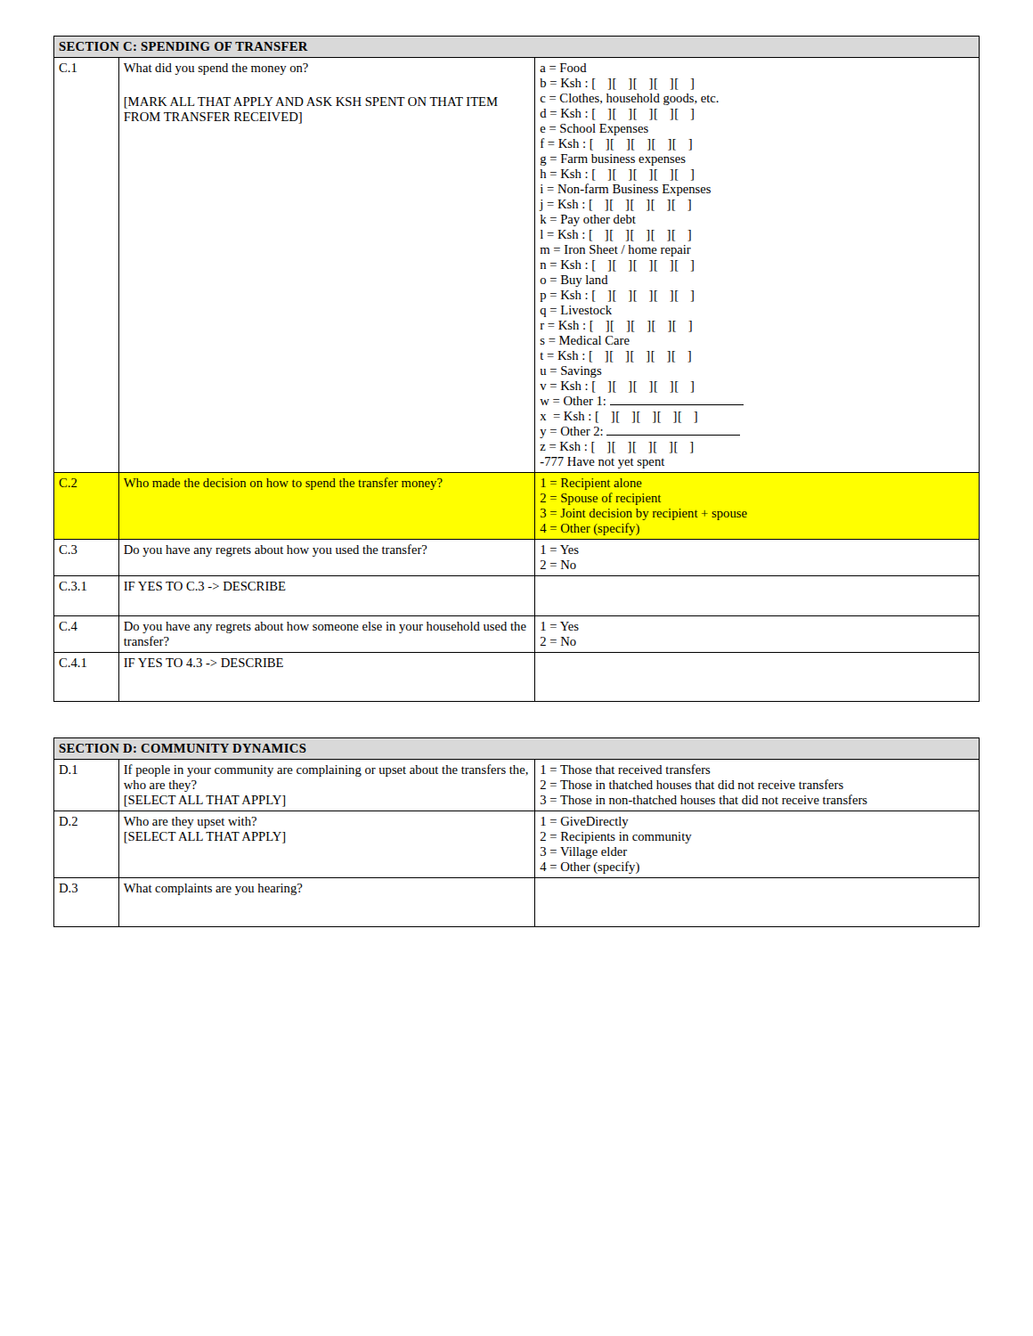| SECTION C: SPENDING OF TRANSFER |
| C.1 | What did you spend the money on? [MARK ALL THAT APPLY AND ASK KSH SPENT ON THAT ITEM FROM TRANSFER RECEIVED] | a = Food b = Ksh : [ ][ ][ ][ ][ ] c = Clothes, household goods, etc. d = Ksh : [ ][ ][ ][ ][ ] e = School Expenses f = Ksh : [ ][ ][ ][ ][ ] g = Farm business expenses h = Ksh : [ ][ ][ ][ ][ ] i = Non-farm Business Expenses j = Ksh : [ ][ ][ ][ ][ ] k = Pay other debt l = Ksh : [ ][ ][ ][ ][ ] m = Iron Sheet / home repair n = Ksh : [ ][ ][ ][ ][ ] o = Buy land p = Ksh : [ ][ ][ ][ ][ ] q = Livestock r = Ksh : [ ][ ][ ][ ][ ] s = Medical Care t = Ksh : [ ][ ][ ][ ][ ] u = Savings v = Ksh : [ ][ ][ ][ ][ ] w = Other 1: x = Ksh : [ ][ ][ ][ ][ ] y = Other 2: z = Ksh : [ ][ ][ ][ ][ ] -777 Have not yet spent |
| C.2 | Who made the decision on how to spend the transfer money? | 1 = Recipient alone 2 = Spouse of recipient 3 = Joint decision by recipient + spouse 4 = Other (specify) |
| C.3 | Do you have any regrets about how you used the transfer? | 1 = Yes 2 = No |
| C.3.1 | IF YES TO C.3 -> DESCRIBE | |
| C.4 | Do you have any regrets about how someone else in your household used the transfer? | 1 = Yes 2 = No |
| C.4.1 | IF YES TO 4.3 -> DESCRIBE | |
| SECTION D: COMMUNITY DYNAMICS |
| D.1 | If people in your community are complaining or upset about the transfers the, who are they? [SELECT ALL THAT APPLY] | 1 = Those that received transfers 2 = Those in thatched houses that did not receive transfers 3 = Those in non-thatched houses that did not receive transfers |
| D.2 | Who are they upset with? [SELECT ALL THAT APPLY] | 1 = GiveDirectly 2 = Recipients in community 3 = Village elder 4 = Other (specify) |
| D.3 | What complaints are you hearing? | |